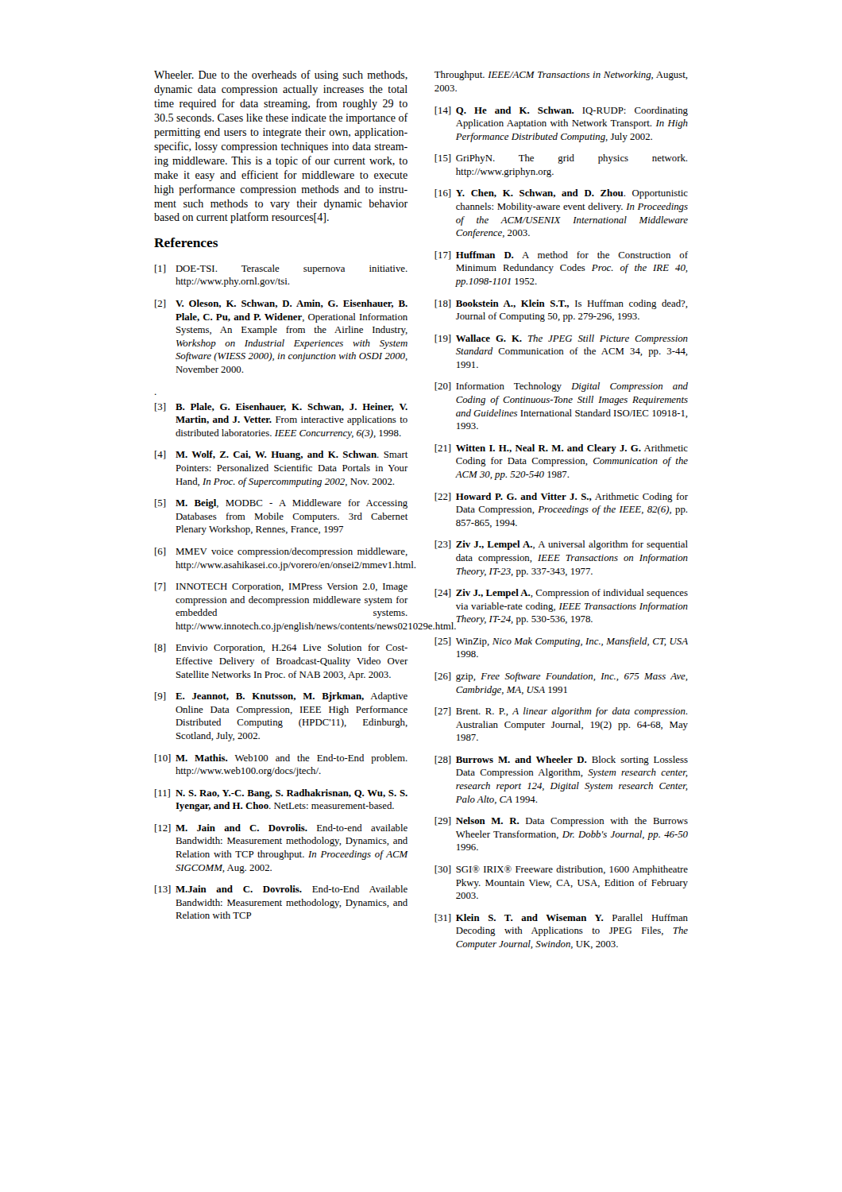Wheeler. Due to the overheads of using such methods, dynamic data compression actually increases the total time required for data streaming, from roughly 29 to 30.5 seconds. Cases like these indicate the importance of permitting end users to integrate their own, application-specific, lossy compression techniques into data streaming middleware. This is a topic of our current work, to make it easy and efficient for middleware to execute high performance compression methods and to instrument such methods to vary their dynamic behavior based on current platform resources[4].
References
[1] DOE-TSI. Terascale supernova initiative. http://www.phy.ornl.gov/tsi.
[2] V. Oleson, K. Schwan, D. Amin, G. Eisenhauer, B. Plale, C. Pu, and P. Widener, Operational Information Systems, An Example from the Airline Industry, Workshop on Industrial Experiences with System Software (WIESS 2000), in conjunction with OSDI 2000, November 2000.
.
[3] B. Plale, G. Eisenhauer, K. Schwan, J. Heiner, V. Martin, and J. Vetter. From interactive applications to distributed laboratories. IEEE Concurrency, 6(3), 1998.
[4] M. Wolf, Z. Cai, W. Huang, and K. Schwan. Smart Pointers: Personalized Scientific Data Portals in Your Hand, In Proc. of Supercommputing 2002, Nov. 2002.
[5] M. Beigl, MODBC - A Middleware for Accessing Databases from Mobile Computers. 3rd Cabernet Plenary Workshop, Rennes, France, 1997
[6] MMEV voice compression/decompression middleware, http://www.asahikasei.co.jp/vorero/en/onsei2/mmev1.html.
[7] INNOTECH Corporation, IMPress Version 2.0, Image compression and decompression middleware system for embedded systems. http://www.innotech.co.jp/english/news/contents/news021029e.html.
[8] Envivio Corporation, H.264 Live Solution for Cost-Effective Delivery of Broadcast-Quality Video Over Satellite Networks In Proc. of NAB 2003, Apr. 2003.
[9] E. Jeannot, B. Knutsson, M. Bjrkman, Adaptive Online Data Compression, IEEE High Performance Distributed Computing (HPDC'11), Edinburgh, Scotland, July, 2002.
[10] M. Mathis. Web100 and the End-to-End problem. http://www.web100.org/docs/jtech/.
[11] N. S. Rao, Y.-C. Bang, S. Radhakrisnan, Q. Wu, S. S. Iyengar, and H. Choo. NetLets: measurement-based.
[12] M. Jain and C. Dovrolis. End-to-end available Bandwidth: Measurement methodology, Dynamics, and Relation with TCP throughput. In Proceedings of ACM SIGCOMM, Aug. 2002.
[13] M.Jain and C. Dovrolis. End-to-End Available Bandwidth: Measurement methodology, Dynamics, and Relation with TCP
Throughput. IEEE/ACM Transactions in Networking, August, 2003.
[14] Q. He and K. Schwan. IQ-RUDP: Coordinating Application Aaptation with Network Transport. In High Performance Distributed Computing, July 2002.
[15] GriPhyN. The grid physics network. http://www.griphyn.org.
[16] Y. Chen, K. Schwan, and D. Zhou. Opportunistic channels: Mobility-aware event delivery. In Proceedings of the ACM/USENIX International Middleware Conference, 2003.
[17] Huffman D. A method for the Construction of Minimum Redundancy Codes Proc. of the IRE 40, pp.1098-1101 1952.
[18] Bookstein A., Klein S.T., Is Huffman coding dead?, Journal of Computing 50, pp. 279-296, 1993.
[19] Wallace G. K. The JPEG Still Picture Compression Standard Communication of the ACM 34, pp. 3-44, 1991.
[20] Information Technology Digital Compression and Coding of Continuous-Tone Still Images Requirements and Guidelines International Standard ISO/IEC 10918-1, 1993.
[21] Witten I. H., Neal R. M. and Cleary J. G. Arithmetic Coding for Data Compression, Communication of the ACM 30, pp. 520-540 1987.
[22] Howard P. G. and Vitter J. S., Arithmetic Coding for Data Compression, Proceedings of the IEEE, 82(6), pp. 857-865, 1994.
[23] Ziv J., Lempel A., A universal algorithm for sequential data compression, IEEE Transactions on Information Theory, IT-23, pp. 337-343, 1977.
[24] Ziv J., Lempel A., Compression of individual sequences via variable-rate coding, IEEE Transactions Information Theory, IT-24, pp. 530-536, 1978.
[25] WinZip, Nico Mak Computing, Inc., Mansfield, CT, USA 1998.
[26] gzip, Free Software Foundation, Inc., 675 Mass Ave, Cambridge, MA, USA 1991
[27] Brent. R. P., A linear algorithm for data compression. Australian Computer Journal, 19(2) pp. 64-68, May 1987.
[28] Burrows M. and Wheeler D. Block sorting Lossless Data Compression Algorithm, System research center, research report 124, Digital System research Center, Palo Alto, CA 1994.
[29] Nelson M. R. Data Compression with the Burrows Wheeler Transformation, Dr. Dobb's Journal, pp. 46-50 1996.
[30] SGI® IRIX® Freeware distribution, 1600 Amphitheatre Pkwy. Mountain View, CA, USA, Edition of February 2003.
[31] Klein S. T. and Wiseman Y. Parallel Huffman Decoding with Applications to JPEG Files, The Computer Journal, Swindon, UK, 2003.